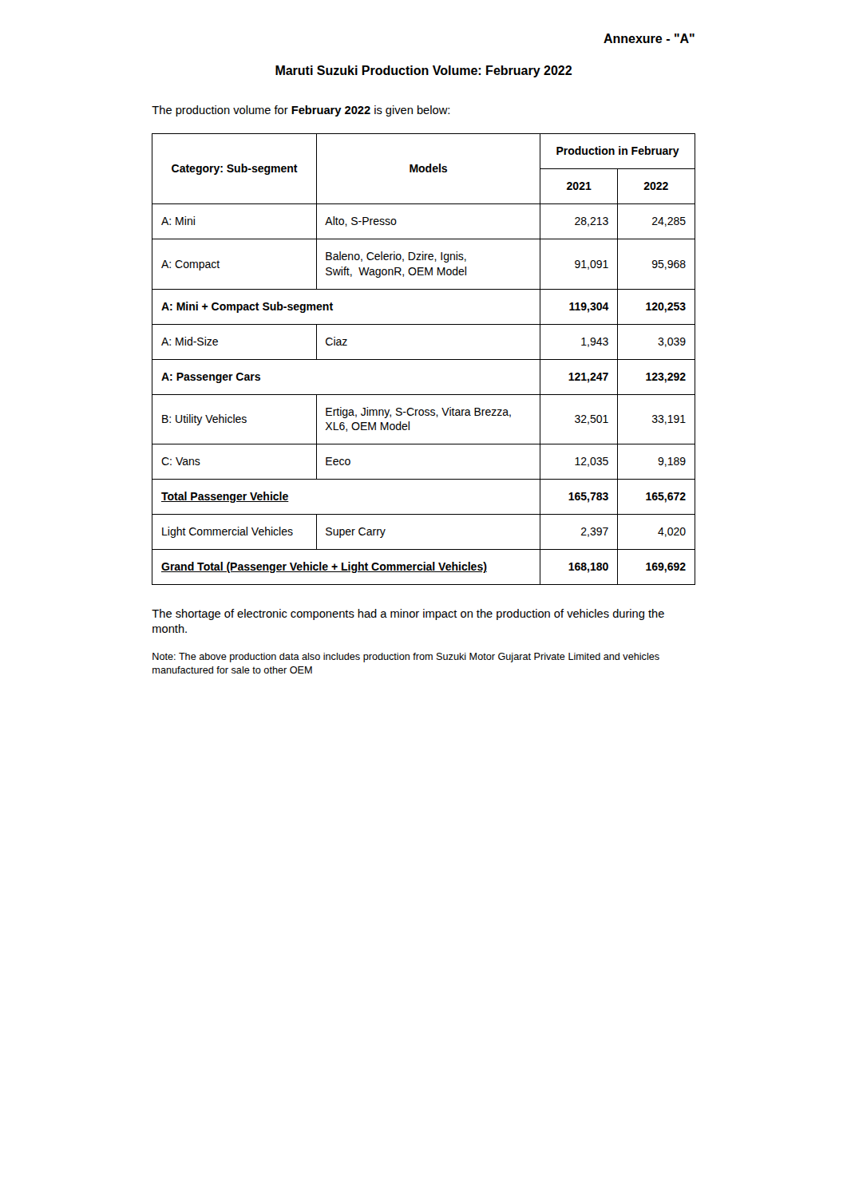Annexure - "A"
Maruti Suzuki Production Volume: February 2022
The production volume for February 2022 is given below:
| Category: Sub-segment | Models | Production in February |
| --- | --- | --- |
| 2021 | 2022 |
| A: Mini | Alto, S-Presso | 28,213 | 24,285 |
| A: Compact | Baleno, Celerio, Dzire, Ignis, Swift, WagonR, OEM Model | 91,091 | 95,968 |
| A: Mini + Compact Sub-segment | 119,304 | 120,253 |
| A: Mid-Size | Ciaz | 1,943 | 3,039 |
| A: Passenger Cars | 121,247 | 123,292 |
| B: Utility Vehicles | Ertiga, Jimny, S-Cross, Vitara Brezza, XL6, OEM Model | 32,501 | 33,191 |
| C: Vans | Eeco | 12,035 | 9,189 |
| Total Passenger Vehicle | 165,783 | 165,672 |
| Light Commercial Vehicles | Super Carry | 2,397 | 4,020 |
| Grand Total (Passenger Vehicle + Light Commercial Vehicles) | 168,180 | 169,692 |
The shortage of electronic components had a minor impact on the production of vehicles during the month.
Note: The above production data also includes production from Suzuki Motor Gujarat Private Limited and vehicles manufactured for sale to other OEM